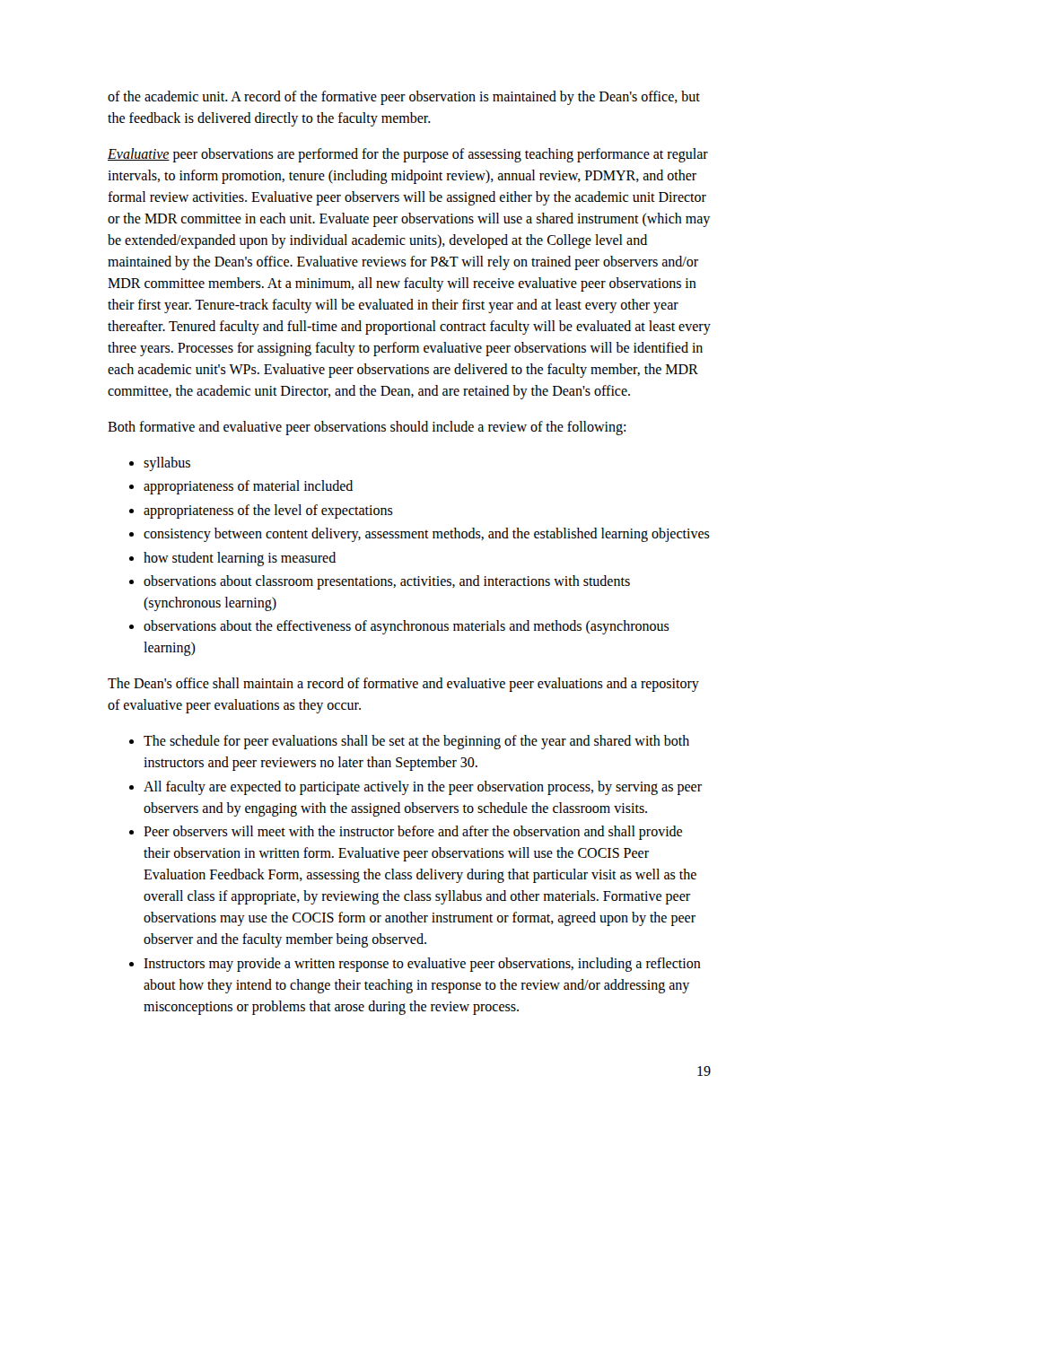of the academic unit. A record of the formative peer observation is maintained by the Dean's office, but the feedback is delivered directly to the faculty member.
Evaluative peer observations are performed for the purpose of assessing teaching performance at regular intervals, to inform promotion, tenure (including midpoint review), annual review, PDMYR, and other formal review activities. Evaluative peer observers will be assigned either by the academic unit Director or the MDR committee in each unit. Evaluate peer observations will use a shared instrument (which may be extended/expanded upon by individual academic units), developed at the College level and maintained by the Dean's office. Evaluative reviews for P&T will rely on trained peer observers and/or MDR committee members. At a minimum, all new faculty will receive evaluative peer observations in their first year. Tenure-track faculty will be evaluated in their first year and at least every other year thereafter. Tenured faculty and full-time and proportional contract faculty will be evaluated at least every three years. Processes for assigning faculty to perform evaluative peer observations will be identified in each academic unit's WPs. Evaluative peer observations are delivered to the faculty member, the MDR committee, the academic unit Director, and the Dean, and are retained by the Dean's office.
Both formative and evaluative peer observations should include a review of the following:
syllabus
appropriateness of material included
appropriateness of the level of expectations
consistency between content delivery, assessment methods, and the established learning objectives
how student learning is measured
observations about classroom presentations, activities, and interactions with students (synchronous learning)
observations about the effectiveness of asynchronous materials and methods (asynchronous learning)
The Dean's office shall maintain a record of formative and evaluative peer evaluations and a repository of evaluative peer evaluations as they occur.
The schedule for peer evaluations shall be set at the beginning of the year and shared with both instructors and peer reviewers no later than September 30.
All faculty are expected to participate actively in the peer observation process, by serving as peer observers and by engaging with the assigned observers to schedule the classroom visits.
Peer observers will meet with the instructor before and after the observation and shall provide their observation in written form. Evaluative peer observations will use the COCIS Peer Evaluation Feedback Form, assessing the class delivery during that particular visit as well as the overall class if appropriate, by reviewing the class syllabus and other materials. Formative peer observations may use the COCIS form or another instrument or format, agreed upon by the peer observer and the faculty member being observed.
Instructors may provide a written response to evaluative peer observations, including a reflection about how they intend to change their teaching in response to the review and/or addressing any misconceptions or problems that arose during the review process.
19